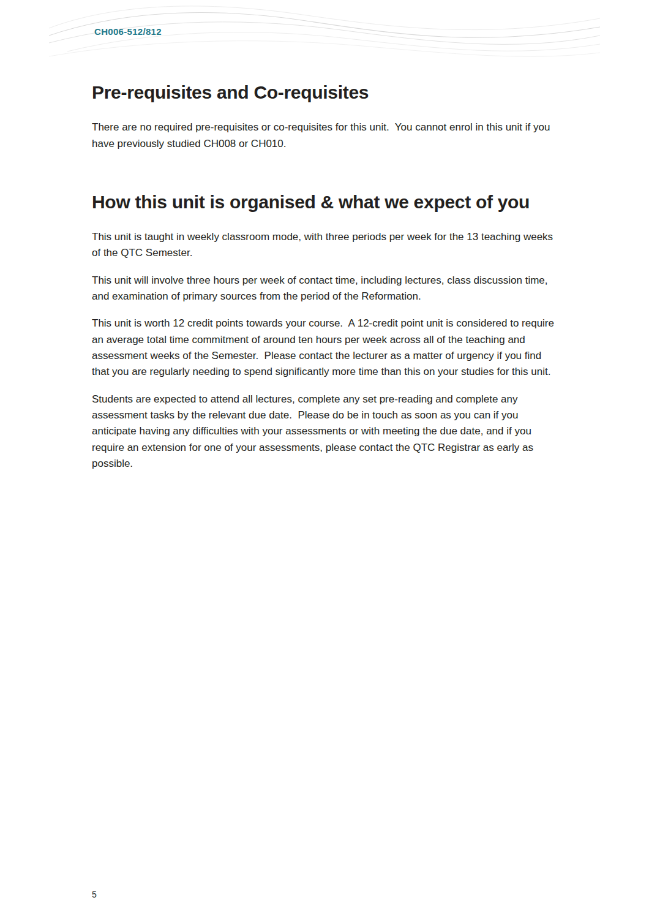CH006-512/812
Pre-requisites and Co-requisites
There are no required pre-requisites or co-requisites for this unit. You cannot enrol in this unit if you have previously studied CH008 or CH010.
How this unit is organised & what we expect of you
This unit is taught in weekly classroom mode, with three periods per week for the 13 teaching weeks of the QTC Semester.
This unit will involve three hours per week of contact time, including lectures, class discussion time, and examination of primary sources from the period of the Reformation.
This unit is worth 12 credit points towards your course. A 12-credit point unit is considered to require an average total time commitment of around ten hours per week across all of the teaching and assessment weeks of the Semester. Please contact the lecturer as a matter of urgency if you find that you are regularly needing to spend significantly more time than this on your studies for this unit.
Students are expected to attend all lectures, complete any set pre-reading and complete any assessment tasks by the relevant due date. Please do be in touch as soon as you can if you anticipate having any difficulties with your assessments or with meeting the due date, and if you require an extension for one of your assessments, please contact the QTC Registrar as early as possible.
5